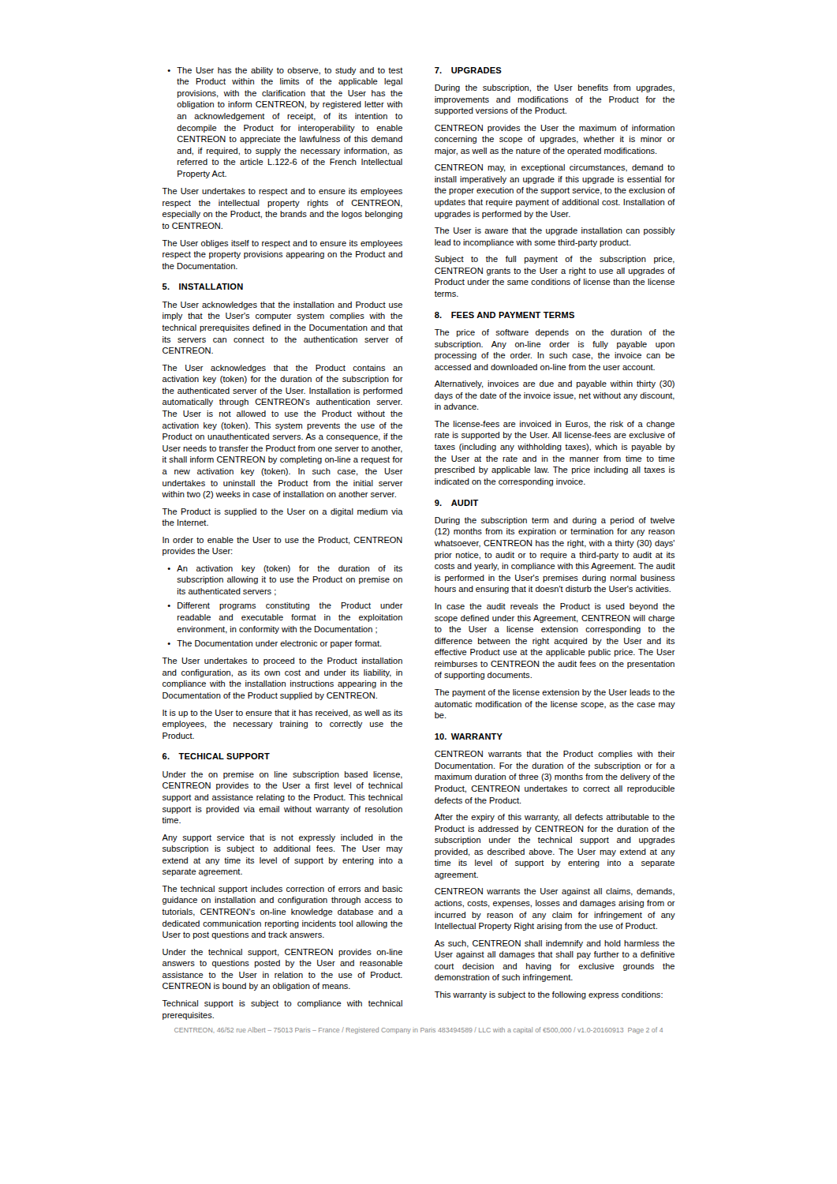The User has the ability to observe, to study and to test the Product within the limits of the applicable legal provisions, with the clarification that the User has the obligation to inform CENTREON, by registered letter with an acknowledgement of receipt, of its intention to decompile the Product for interoperability to enable CENTREON to appreciate the lawfulness of this demand and, if required, to supply the necessary information, as referred to the article L.122-6 of the French Intellectual Property Act.
The User undertakes to respect and to ensure its employees respect the intellectual property rights of CENTREON, especially on the Product, the brands and the logos belonging to CENTREON.
The User obliges itself to respect and to ensure its employees respect the property provisions appearing on the Product and the Documentation.
5. INSTALLATION
The User acknowledges that the installation and Product use imply that the User's computer system complies with the technical prerequisites defined in the Documentation and that its servers can connect to the authentication server of CENTREON.
The User acknowledges that the Product contains an activation key (token) for the duration of the subscription for the authenticated server of the User. Installation is performed automatically through CENTREON's authentication server. The User is not allowed to use the Product without the activation key (token). This system prevents the use of the Product on unauthenticated servers. As a consequence, if the User needs to transfer the Product from one server to another, it shall inform CENTREON by completing on-line a request for a new activation key (token). In such case, the User undertakes to uninstall the Product from the initial server within two (2) weeks in case of installation on another server.
The Product is supplied to the User on a digital medium via the Internet.
In order to enable the User to use the Product, CENTREON provides the User:
An activation key (token) for the duration of its subscription allowing it to use the Product on premise on its authenticated servers ;
Different programs constituting the Product under readable and executable format in the exploitation environment, in conformity with the Documentation ;
The Documentation under electronic or paper format.
The User undertakes to proceed to the Product installation and configuration, as its own cost and under its liability, in compliance with the installation instructions appearing in the Documentation of the Product supplied by CENTREON.
It is up to the User to ensure that it has received, as well as its employees, the necessary training to correctly use the Product.
6. TECHICAL SUPPORT
Under the on premise on line subscription based license, CENTREON provides to the User a first level of technical support and assistance relating to the Product. This technical support is provided via email without warranty of resolution time.
Any support service that is not expressly included in the subscription is subject to additional fees. The User may extend at any time its level of support by entering into a separate agreement.
The technical support includes correction of errors and basic guidance on installation and configuration through access to tutorials, CENTREON's on-line knowledge database and a dedicated communication reporting incidents tool allowing the User to post questions and track answers.
Under the technical support, CENTREON provides on-line answers to questions posted by the User and reasonable assistance to the User in relation to the use of Product. CENTREON is bound by an obligation of means.
Technical support is subject to compliance with technical prerequisites.
7. UPGRADES
During the subscription, the User benefits from upgrades, improvements and modifications of the Product for the supported versions of the Product.
CENTREON provides the User the maximum of information concerning the scope of upgrades, whether it is minor or major, as well as the nature of the operated modifications.
CENTREON may, in exceptional circumstances, demand to install imperatively an upgrade if this upgrade is essential for the proper execution of the support service, to the exclusion of updates that require payment of additional cost. Installation of upgrades is performed by the User.
The User is aware that the upgrade installation can possibly lead to incompliance with some third-party product.
Subject to the full payment of the subscription price, CENTREON grants to the User a right to use all upgrades of Product under the same conditions of license than the license terms.
8. FEES AND PAYMENT TERMS
The price of software depends on the duration of the subscription. Any on-line order is fully payable upon processing of the order. In such case, the invoice can be accessed and downloaded on-line from the user account.
Alternatively, invoices are due and payable within thirty (30) days of the date of the invoice issue, net without any discount, in advance.
The license-fees are invoiced in Euros, the risk of a change rate is supported by the User. All license-fees are exclusive of taxes (including any withholding taxes), which is payable by the User at the rate and in the manner from time to time prescribed by applicable law. The price including all taxes is indicated on the corresponding invoice.
9. AUDIT
During the subscription term and during a period of twelve (12) months from its expiration or termination for any reason whatsoever, CENTREON has the right, with a thirty (30) days' prior notice, to audit or to require a third-party to audit at its costs and yearly, in compliance with this Agreement. The audit is performed in the User's premises during normal business hours and ensuring that it doesn't disturb the User's activities.
In case the audit reveals the Product is used beyond the scope defined under this Agreement, CENTREON will charge to the User a license extension corresponding to the difference between the right acquired by the User and its effective Product use at the applicable public price. The User reimburses to CENTREON the audit fees on the presentation of supporting documents.
The payment of the license extension by the User leads to the automatic modification of the license scope, as the case may be.
10. WARRANTY
CENTREON warrants that the Product complies with their Documentation. For the duration of the subscription or for a maximum duration of three (3) months from the delivery of the Product, CENTREON undertakes to correct all reproducible defects of the Product.
After the expiry of this warranty, all defects attributable to the Product is addressed by CENTREON for the duration of the subscription under the technical support and upgrades provided, as described above. The User may extend at any time its level of support by entering into a separate agreement.
CENTREON warrants the User against all claims, demands, actions, costs, expenses, losses and damages arising from or incurred by reason of any claim for infringement of any Intellectual Property Right arising from the use of Product.
As such, CENTREON shall indemnify and hold harmless the User against all damages that shall pay further to a definitive court decision and having for exclusive grounds the demonstration of such infringement.
This warranty is subject to the following express conditions:
CENTREON, 46/52 rue Albert – 75013 Paris – France / Registered Company in Paris 483494589 / LLC with a capital of €500,000 / v1.0-20160913 Page 2 of 4